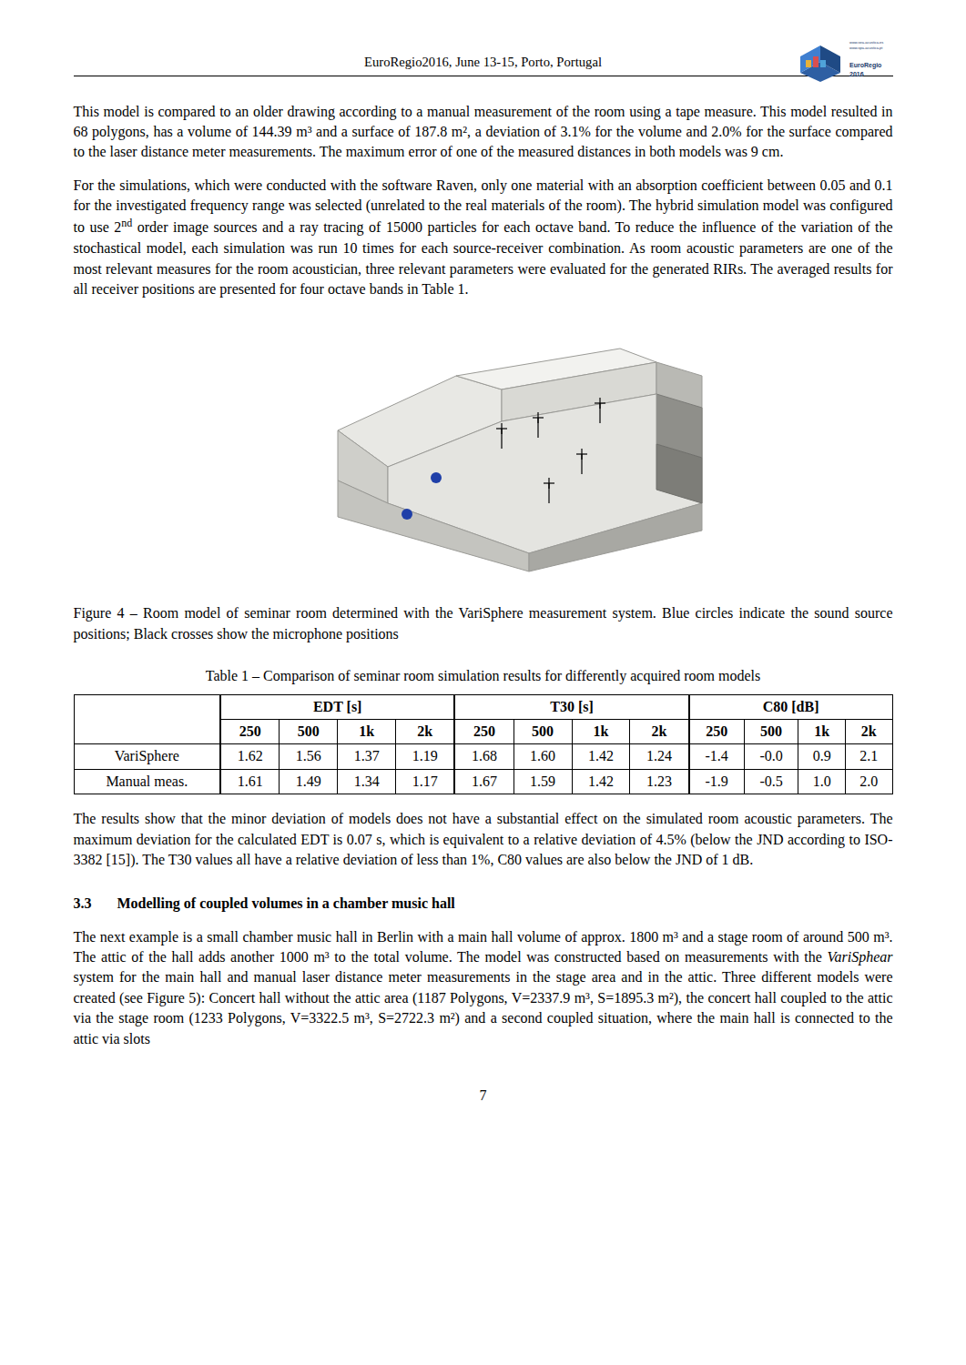EuroRegio2016, June 13-15, Porto, Portugal
www.sea-acustica.es www.spa-acustica.pt EuroRegio 2016
This model is compared to an older drawing according to a manual measurement of the room using a tape measure. This model resulted in 68 polygons, has a volume of 144.39 m³ and a surface of 187.8 m², a deviation of 3.1% for the volume and 2.0% for the surface compared to the laser distance meter measurements. The maximum error of one of the measured distances in both models was 9 cm.
For the simulations, which were conducted with the software Raven, only one material with an absorption coefficient between 0.05 and 0.1 for the investigated frequency range was selected (unrelated to the real materials of the room). The hybrid simulation model was configured to use 2nd order image sources and a ray tracing of 15000 particles for each octave band. To reduce the influence of the variation of the stochastical model, each simulation was run 10 times for each source-receiver combination. As room acoustic parameters are one of the most relevant measures for the room acoustician, three relevant parameters were evaluated for the generated RIRs. The averaged results for all receiver positions are presented for four octave bands in Table 1.
Figure 4 – Room model of seminar room determined with the VariSphere measurement system. Blue circles indicate the sound source positions; Black crosses show the microphone positions
Table 1 – Comparison of seminar room simulation results for differently acquired room models
| | EDT [s] | T30 [s] | C80 [dB] |
| --- | --- | --- | --- |
| 250 | 500 | 1k | 2k | 250 | 500 | 1k | 2k | 250 | 500 | 1k | 2k |
| VariSphere | 1.62 | 1.56 | 1.37 | 1.19 | 1.68 | 1.60 | 1.42 | 1.24 | -1.4 | -0.0 | 0.9 | 2.1 |
| Manual meas. | 1.61 | 1.49 | 1.34 | 1.17 | 1.67 | 1.59 | 1.42 | 1.23 | -1.9 | -0.5 | 1.0 | 2.0 |
The results show that the minor deviation of models does not have a substantial effect on the simulated room acoustic parameters. The maximum deviation for the calculated EDT is 0.07 s, which is equivalent to a relative deviation of 4.5% (below the JND according to ISO-3382 [15]). The T30 values all have a relative deviation of less than 1%, C80 values are also below the JND of 1 dB.
3.3 Modelling of coupled volumes in a chamber music hall
The next example is a small chamber music hall in Berlin with a main hall volume of approx. 1800 m³ and a stage room of around 500 m³. The attic of the hall adds another 1000 m³ to the total volume. The model was constructed based on measurements with the VariSphear system for the main hall and manual laser distance meter measurements in the stage area and in the attic. Three different models were created (see Figure 5): Concert hall without the attic area (1187 Polygons, V=2337.9 m³, S=1895.3 m²), the concert hall coupled to the attic via the stage room (1233 Polygons, V=3322.5 m³, S=2722.3 m²) and a second coupled situation, where the main hall is connected to the attic via slots
7